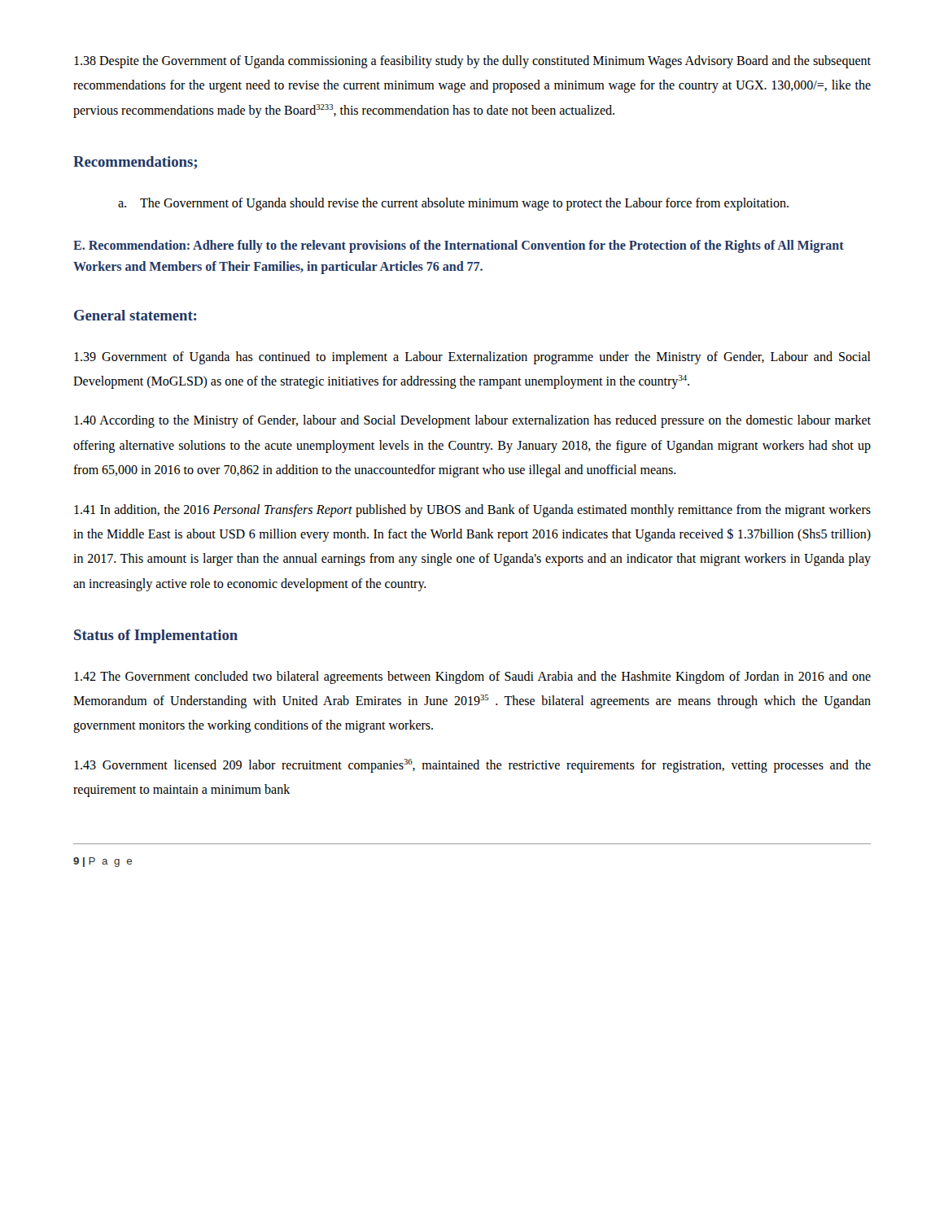1.38 Despite the Government of Uganda commissioning a feasibility study by the dully constituted Minimum Wages Advisory Board and the subsequent recommendations for the urgent need to revise the current minimum wage and proposed a minimum wage for the country at UGX. 130,000/=, like the pervious recommendations made by the Board3233, this recommendation has to date not been actualized.
Recommendations;
The Government of Uganda should revise the current absolute minimum wage to protect the Labour force from exploitation.
E. Recommendation: Adhere fully to the relevant provisions of the International Convention for the Protection of the Rights of All Migrant Workers and Members of Their Families, in particular Articles 76 and 77.
General statement:
1.39 Government of Uganda has continued to implement a Labour Externalization programme under the Ministry of Gender, Labour and Social Development (MoGLSD) as one of the strategic initiatives for addressing the rampant unemployment in the country34.
1.40 According to the Ministry of Gender, labour and Social Development labour externalization has reduced pressure on the domestic labour market offering alternative solutions to the acute unemployment levels in the Country. By January 2018, the figure of Ugandan migrant workers had shot up from 65,000 in 2016 to over 70,862 in addition to the unaccountedfor migrant who use illegal and unofficial means.
1.41 In addition, the 2016 Personal Transfers Report published by UBOS and Bank of Uganda estimated monthly remittance from the migrant workers in the Middle East is about USD 6 million every month. In fact the World Bank report 2016 indicates that Uganda received $ 1.37billion (Shs5 trillion) in 2017. This amount is larger than the annual earnings from any single one of Uganda's exports and an indicator that migrant workers in Uganda play an increasingly active role to economic development of the country.
Status of Implementation
1.42 The Government concluded two bilateral agreements between Kingdom of Saudi Arabia and the Hashmite Kingdom of Jordan in 2016 and one Memorandum of Understanding with United Arab Emirates in June 201935 . These bilateral agreements are means through which the Ugandan government monitors the working conditions of the migrant workers.
1.43 Government licensed 209 labor recruitment companies36, maintained the restrictive requirements for registration, vetting processes and the requirement to maintain a minimum bank
9 | P a g e